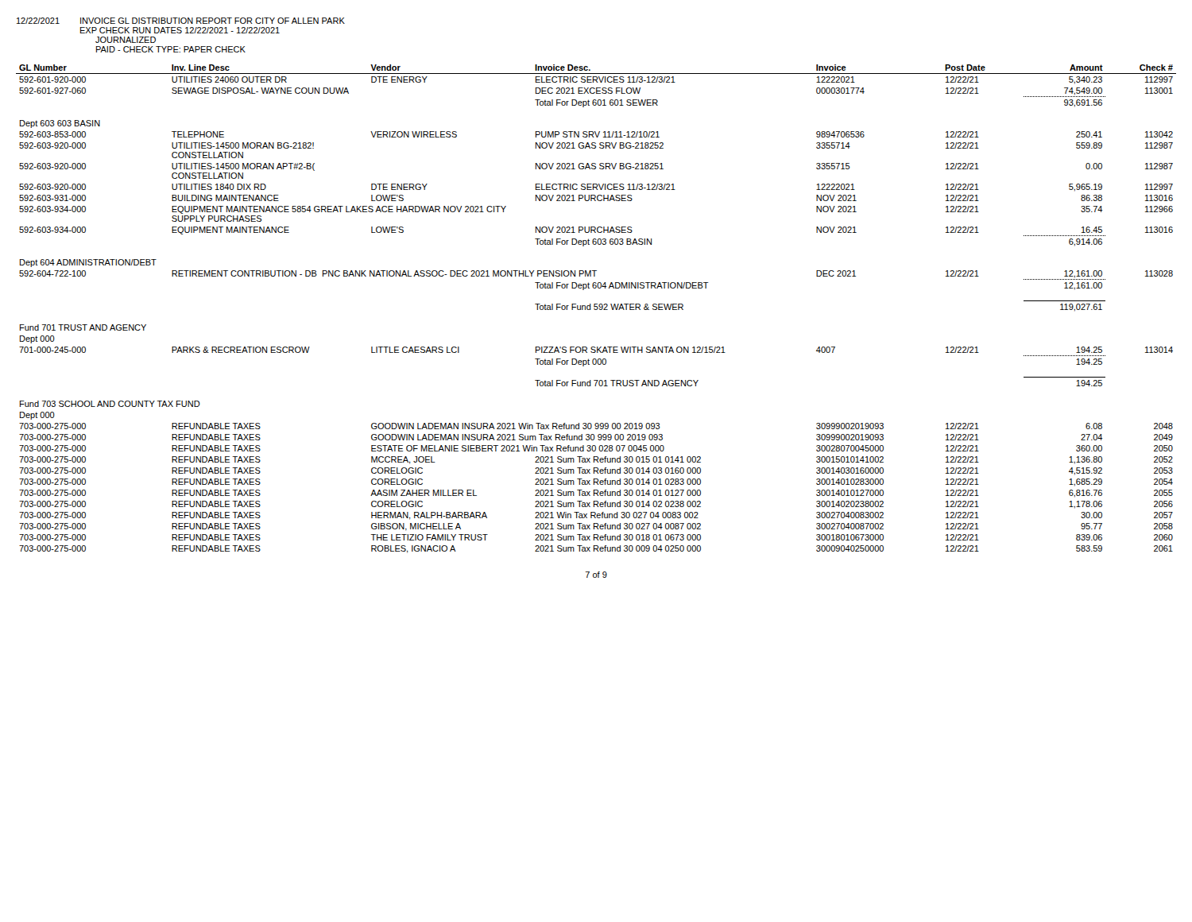12/22/2021 INVOICE GL DISTRIBUTION REPORT FOR CITY OF ALLEN PARK
EXP CHECK RUN DATES 12/22/2021 - 12/22/2021
JOURNALIZED
PAID - CHECK TYPE: PAPER CHECK
| GL Number | Inv. Line Desc | Vendor | Invoice Desc. | Invoice | Post Date | Amount | Check # |
| --- | --- | --- | --- | --- | --- | --- | --- |
| 592-601-920-000 | UTILITIES 24060 OUTER DR | DTE ENERGY | ELECTRIC SERVICES 11/3-12/3/21 | 12222021 | 12/22/21 | 5,340.23 | 112997 |
| 592-601-927-060 | SEWAGE DISPOSAL- WAYNE COUN DUWA | | DEC 2021 EXCESS FLOW | 0000301774 | 12/22/21 | 74,549.00 | 113001 |
| | | | Total For Dept 601 601 SEWER | | | 93,691.56 | |
| Dept 603 603 BASIN |
| 592-603-853-000 | TELEPHONE | VERIZON WIRELESS | PUMP STN SRV 11/11-12/10/21 | 9894706536 | 12/22/21 | 250.41 | 113042 |
| 592-603-920-000 | UTILITIES-14500 MORAN BG-2182! CONSTELLATION | | NOV 2021 GAS SRV BG-218252 | 3355714 | 12/22/21 | 559.89 | 112987 |
| 592-603-920-000 | UTILITIES-14500 MORAN APT#2-B( CONSTELLATION | | NOV 2021 GAS SRV BG-218251 | 3355715 | 12/22/21 | 0.00 | 112987 |
| 592-603-920-000 | UTILITIES 1840 DIX RD | DTE ENERGY | ELECTRIC SERVICES 11/3-12/3/21 | 12222021 | 12/22/21 | 5,965.19 | 112997 |
| 592-603-931-000 | BUILDING MAINTENANCE | LOWE'S | NOV 2021 PURCHASES | NOV 2021 | 12/22/21 | 86.38 | 113016 |
| 592-603-934-000 | EQUIPMENT MAINTENANCE 5854 GREAT LAKES ACE HARDWAR NOV 2021 CITY SUPPLY PURCHASES | | NOV 2021 | 12/22/21 | 35.74 | 112966 |
| 592-603-934-000 | EQUIPMENT MAINTENANCE | LOWE'S | NOV 2021 PURCHASES | NOV 2021 | 12/22/21 | 16.45 | 113016 |
| | | | Total For Dept 603 603 BASIN | | | 6,914.06 | |
| Dept 604 ADMINISTRATION/DEBT |
| 592-604-722-100 | RETIREMENT CONTRIBUTION - DB PNC BANK NATIONAL ASSOC- DEC 2021 MONTHLY PENSION PMT | DEC 2021 | 12/22/21 | 12,161.00 | 113028 |
| | | | Total For Dept 604 ADMINISTRATION/DEBT | | | 12,161.00 | |
| | | | Total For Fund 592 WATER & SEWER | | | 119,027.61 | |
| Fund 701 TRUST AND AGENCY |
| Dept 000 |
| 701-000-245-000 | PARKS & RECREATION ESCROW | LITTLE CAESARS LCI | PIZZA'S FOR SKATE WITH SANTA ON 12/15/21 | 4007 | 12/22/21 | 194.25 | 113014 |
| | | | Total For Dept 000 | | | 194.25 | |
| | | | Total For Fund 701 TRUST AND AGENCY | | | 194.25 | |
| Fund 703 SCHOOL AND COUNTY TAX FUND |
| Dept 000 |
| 703-000-275-000 | REFUNDABLE TAXES | GOODWIN LADEMAN INSURA 2021 Win Tax Refund 30 999 00 2019 093 | 30999002019093 | 12/22/21 | 6.08 | 2048 |
| 703-000-275-000 | REFUNDABLE TAXES | GOODWIN LADEMAN INSURA 2021 Sum Tax Refund 30 999 00 2019 093 | 30999002019093 | 12/22/21 | 27.04 | 2049 |
| 703-000-275-000 | REFUNDABLE TAXES | ESTATE OF MELANIE SIEBERT 2021 Win Tax Refund 30 028 07 0045 000 | 30028070045000 | 12/22/21 | 360.00 | 2050 |
| 703-000-275-000 | REFUNDABLE TAXES | MCCREA, JOEL | 2021 Sum Tax Refund 30 015 01 0141 002 | 30015010141002 | 12/22/21 | 1,136.80 | 2052 |
| 703-000-275-000 | REFUNDABLE TAXES | CORELOGIC | 2021 Sum Tax Refund 30 014 03 0160 000 | 30014030160000 | 12/22/21 | 4,515.92 | 2053 |
| 703-000-275-000 | REFUNDABLE TAXES | CORELOGIC | 2021 Sum Tax Refund 30 014 01 0283 000 | 30014010283000 | 12/22/21 | 1,685.29 | 2054 |
| 703-000-275-000 | REFUNDABLE TAXES | AASIM ZAHER MILLER EL | 2021 Sum Tax Refund 30 014 01 0127 000 | 30014010127000 | 12/22/21 | 6,816.76 | 2055 |
| 703-000-275-000 | REFUNDABLE TAXES | CORELOGIC | 2021 Sum Tax Refund 30 014 02 0238 002 | 30014020238002 | 12/22/21 | 1,178.06 | 2056 |
| 703-000-275-000 | REFUNDABLE TAXES | HERMAN, RALPH-BARBARA | 2021 Win Tax Refund 30 027 04 0083 002 | 30027040083002 | 12/22/21 | 30.00 | 2057 |
| 703-000-275-000 | REFUNDABLE TAXES | GIBSON, MICHELLE A | 2021 Sum Tax Refund 30 027 04 0087 002 | 30027040087002 | 12/22/21 | 95.77 | 2058 |
| 703-000-275-000 | REFUNDABLE TAXES | THE LETIZIO FAMILY TRUST | 2021 Sum Tax Refund 30 018 01 0673 000 | 30018010673000 | 12/22/21 | 839.06 | 2060 |
| 703-000-275-000 | REFUNDABLE TAXES | ROBLES, IGNACIO A | 2021 Sum Tax Refund 30 009 04 0250 000 | 30009040250000 | 12/22/21 | 583.59 | 2061 |
7 of 9